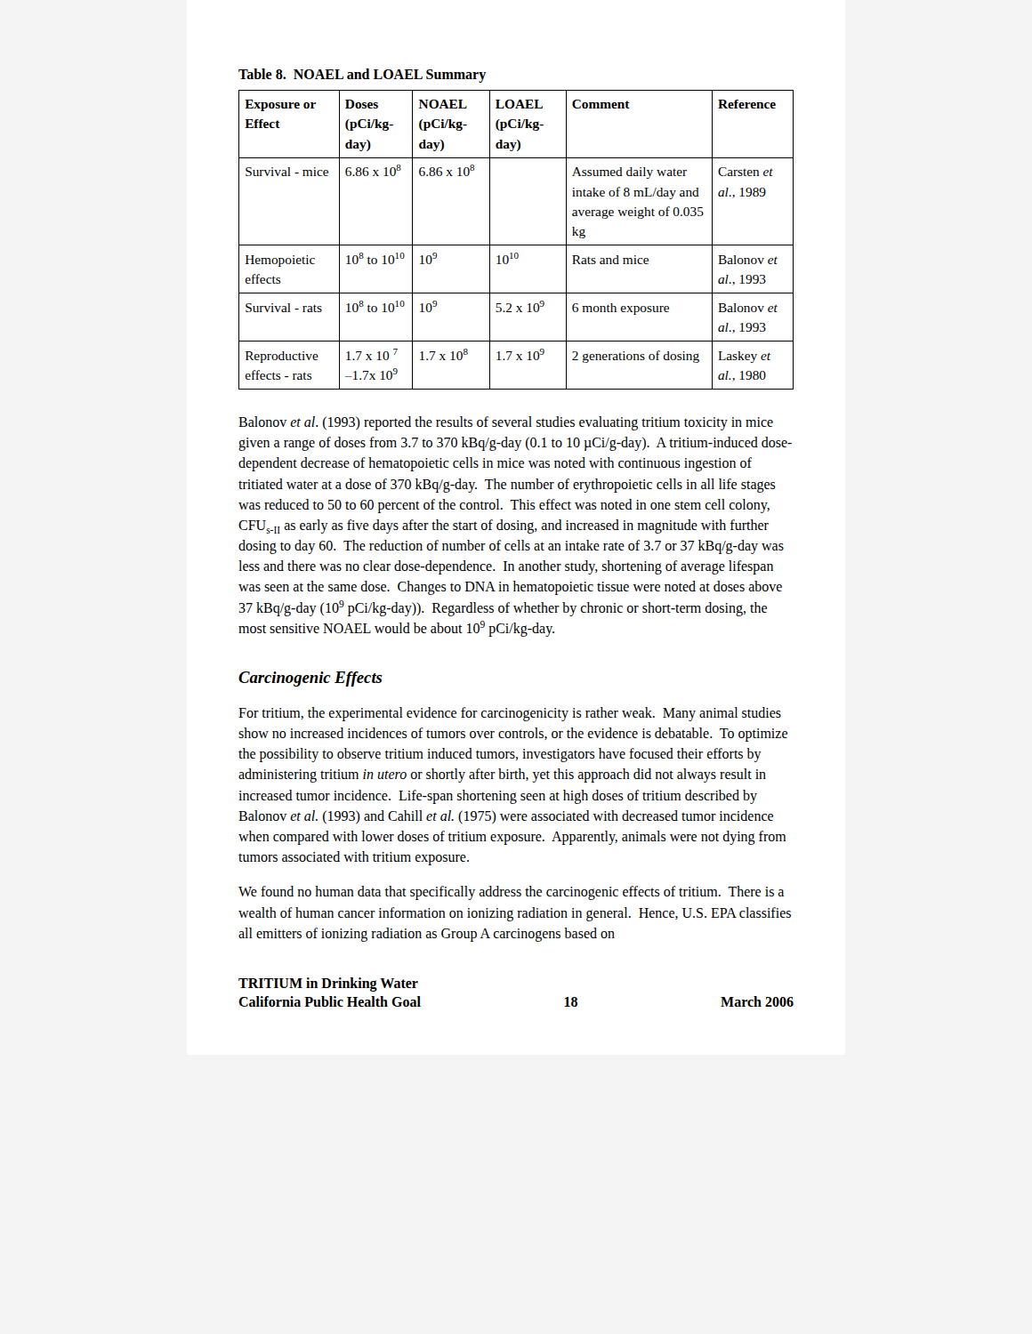Table 8. NOAEL and LOAEL Summary
| Exposure or Effect | Doses (pCi/kg-day) | NOAEL (pCi/kg-day) | LOAEL (pCi/kg-day) | Comment | Reference |
| --- | --- | --- | --- | --- | --- |
| Survival - mice | 6.86 x 10 8 | 6.86 x 10 8 | | Assumed daily water intake of 8 mL/day and average weight of 0.035 kg | Carsten et al ., 1989 |
| Hemopoietic effects | 10 8 to 10 10 | 10 9 | 10 10 | Rats and mice | Balonov et al ., 1993 |
| Survival - rats | 10 8 to 10 10 | 10 9 | 5.2 x 10 9 | 6 month exposure | Balonov et al ., 1993 |
| Reproductive effects - rats | 1.7 x 10 7 –1.7x 10 9 | 1.7 x 10 8 | 1.7 x 10 9 | 2 generations of dosing | Laskey et al., 1980 |
Balonov et al. (1993) reported the results of several studies evaluating tritium toxicity in mice given a range of doses from 3.7 to 370 kBq/g-day (0.1 to 10 µCi/g-day). A tritium-induced dose-dependent decrease of hematopoietic cells in mice was noted with continuous ingestion of tritiated water at a dose of 370 kBq/g-day. The number of erythropoietic cells in all life stages was reduced to 50 to 60 percent of the control. This effect was noted in one stem cell colony, CFUs-II as early as five days after the start of dosing, and increased in magnitude with further dosing to day 60. The reduction of number of cells at an intake rate of 3.7 or 37 kBq/g-day was less and there was no clear dose-dependence. In another study, shortening of average lifespan was seen at the same dose. Changes to DNA in hematopoietic tissue were noted at doses above 37 kBq/g-day (109 pCi/kg-day)). Regardless of whether by chronic or short-term dosing, the most sensitive NOAEL would be about 109 pCi/kg-day.
Carcinogenic Effects
For tritium, the experimental evidence for carcinogenicity is rather weak. Many animal studies show no increased incidences of tumors over controls, or the evidence is debatable. To optimize the possibility to observe tritium induced tumors, investigators have focused their efforts by administering tritium in utero or shortly after birth, yet this approach did not always result in increased tumor incidence. Life-span shortening seen at high doses of tritium described by Balonov et al. (1993) and Cahill et al. (1975) were associated with decreased tumor incidence when compared with lower doses of tritium exposure. Apparently, animals were not dying from tumors associated with tritium exposure.
We found no human data that specifically address the carcinogenic effects of tritium. There is a wealth of human cancer information on ionizing radiation in general. Hence, U.S. EPA classifies all emitters of ionizing radiation as Group A carcinogens based on
TRITIUM in Drinking Water California Public Health Goal 18 March 2006